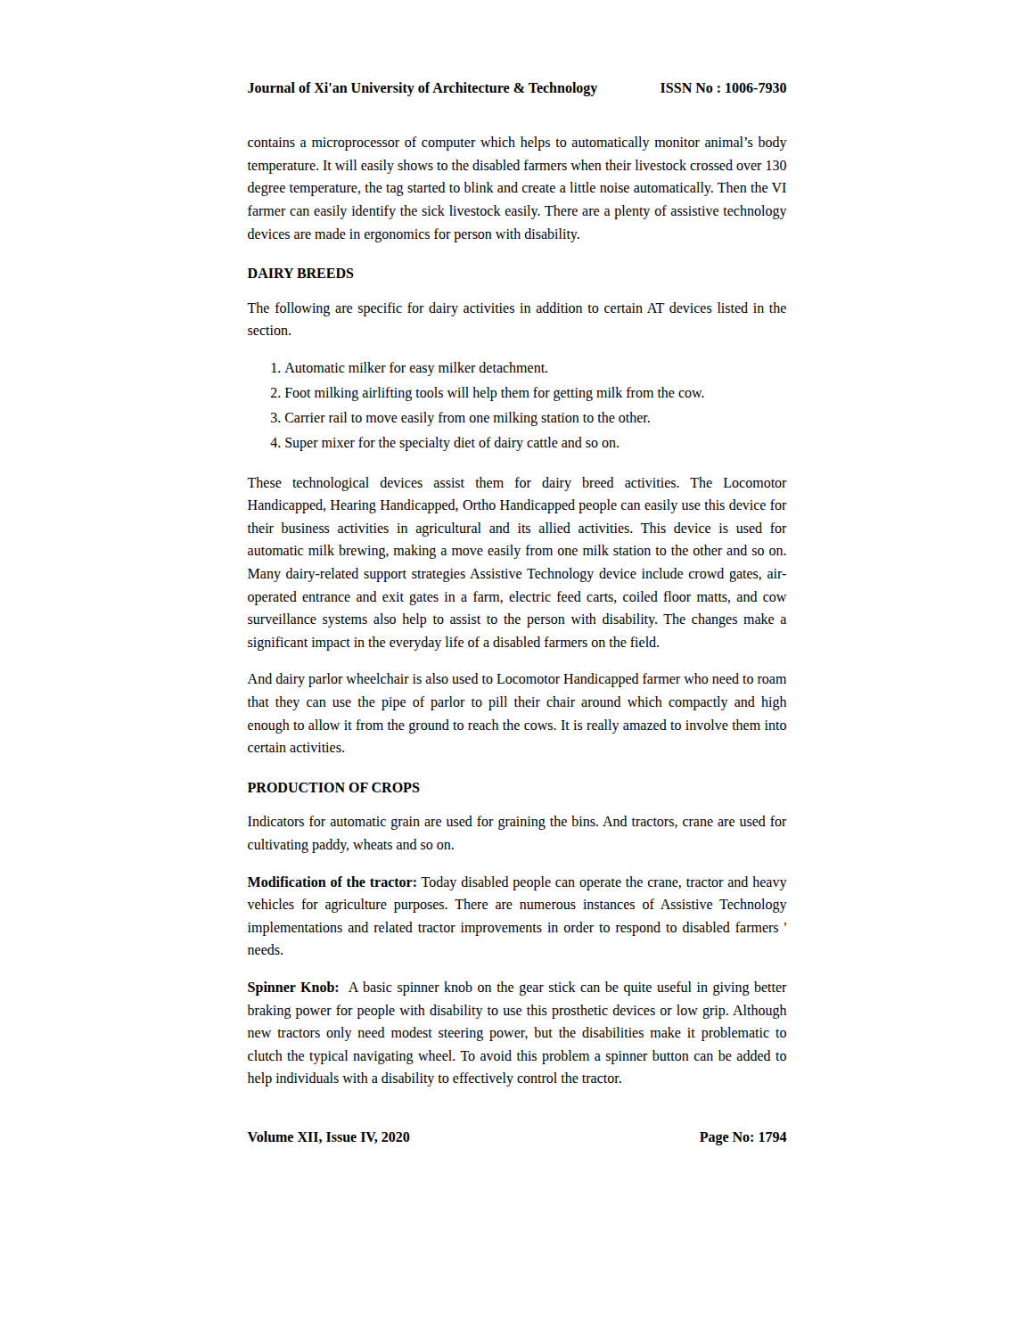Journal of Xi'an University of Architecture & Technology
ISSN No : 1006-7930
contains a microprocessor of computer which helps to automatically monitor animal’s body temperature. It will easily shows to the disabled farmers when their livestock crossed over 130 degree temperature, the tag started to blink and create a little noise automatically. Then the VI farmer can easily identify the sick livestock easily. There are a plenty of assistive technology devices are made in ergonomics for person with disability.
Dairy Breeds
The following are specific for dairy activities in addition to certain AT devices listed in the section.
Automatic milker for easy milker detachment.
Foot milking airlifting tools will help them for getting milk from the cow.
Carrier rail to move easily from one milking station to the other.
Super mixer for the specialty diet of dairy cattle and so on.
These technological devices assist them for dairy breed activities. The Locomotor Handicapped, Hearing Handicapped, Ortho Handicapped people can easily use this device for their business activities in agricultural and its allied activities. This device is used for automatic milk brewing, making a move easily from one milk station to the other and so on. Many dairy-related support strategies Assistive Technology device include crowd gates, air-operated entrance and exit gates in a farm, electric feed carts, coiled floor matts, and cow surveillance systems also help to assist to the person with disability. The changes make a significant impact in the everyday life of a disabled farmers on the field.
And dairy parlor wheelchair is also used to Locomotor Handicapped farmer who need to roam that they can use the pipe of parlor to pill their chair around which compactly and high enough to allow it from the ground to reach the cows. It is really amazed to involve them into certain activities.
Production of Crops
Indicators for automatic grain are used for graining the bins. And tractors, crane are used for cultivating paddy, wheats and so on.
Modification of the tractor: Today disabled people can operate the crane, tractor and heavy vehicles for agriculture purposes. There are numerous instances of Assistive Technology implementations and related tractor improvements in order to respond to disabled farmers ' needs.
Spinner Knob: A basic spinner knob on the gear stick can be quite useful in giving better braking power for people with disability to use this prosthetic devices or low grip. Although new tractors only need modest steering power, but the disabilities make it problematic to clutch the typical navigating wheel. To avoid this problem a spinner button can be added to help individuals with a disability to effectively control the tractor.
Volume XII, Issue IV, 2020
Page No: 1794